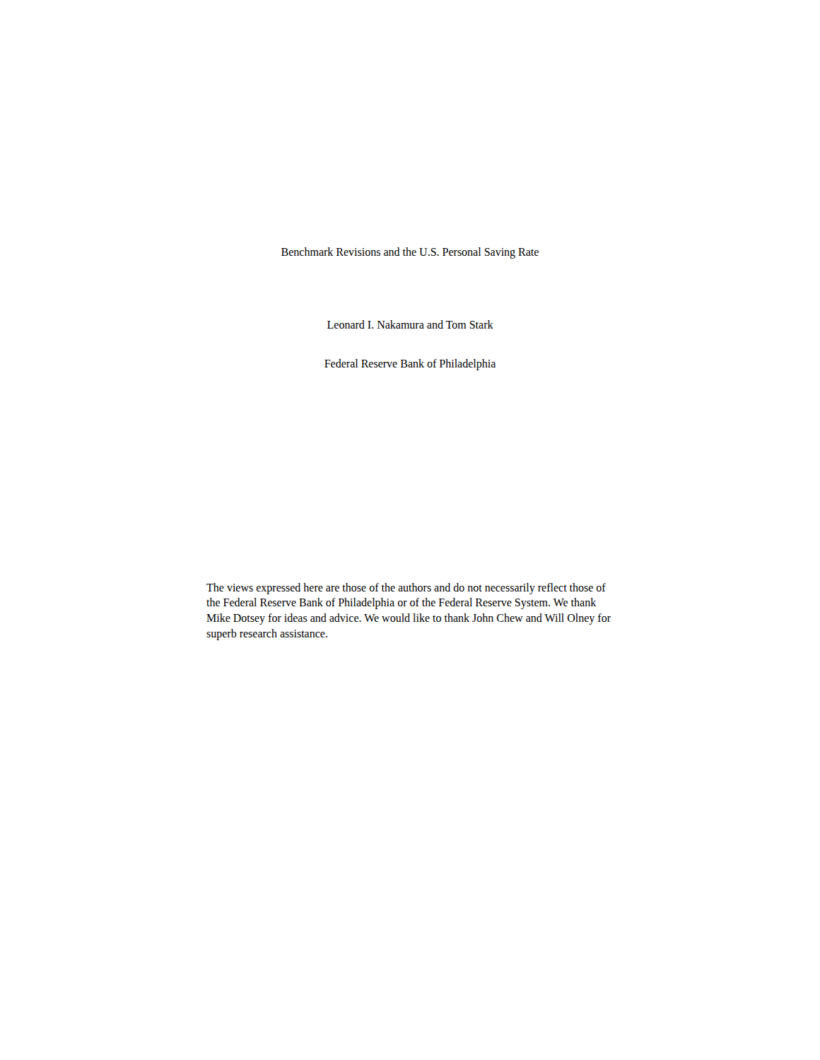Benchmark Revisions and the U.S. Personal Saving Rate
Leonard I. Nakamura and Tom Stark
Federal Reserve Bank of Philadelphia
The views expressed here are those of the authors and do not necessarily reflect those of the Federal Reserve Bank of Philadelphia or of the Federal Reserve System. We thank Mike Dotsey for ideas and advice. We would like to thank John Chew and Will Olney for superb research assistance.